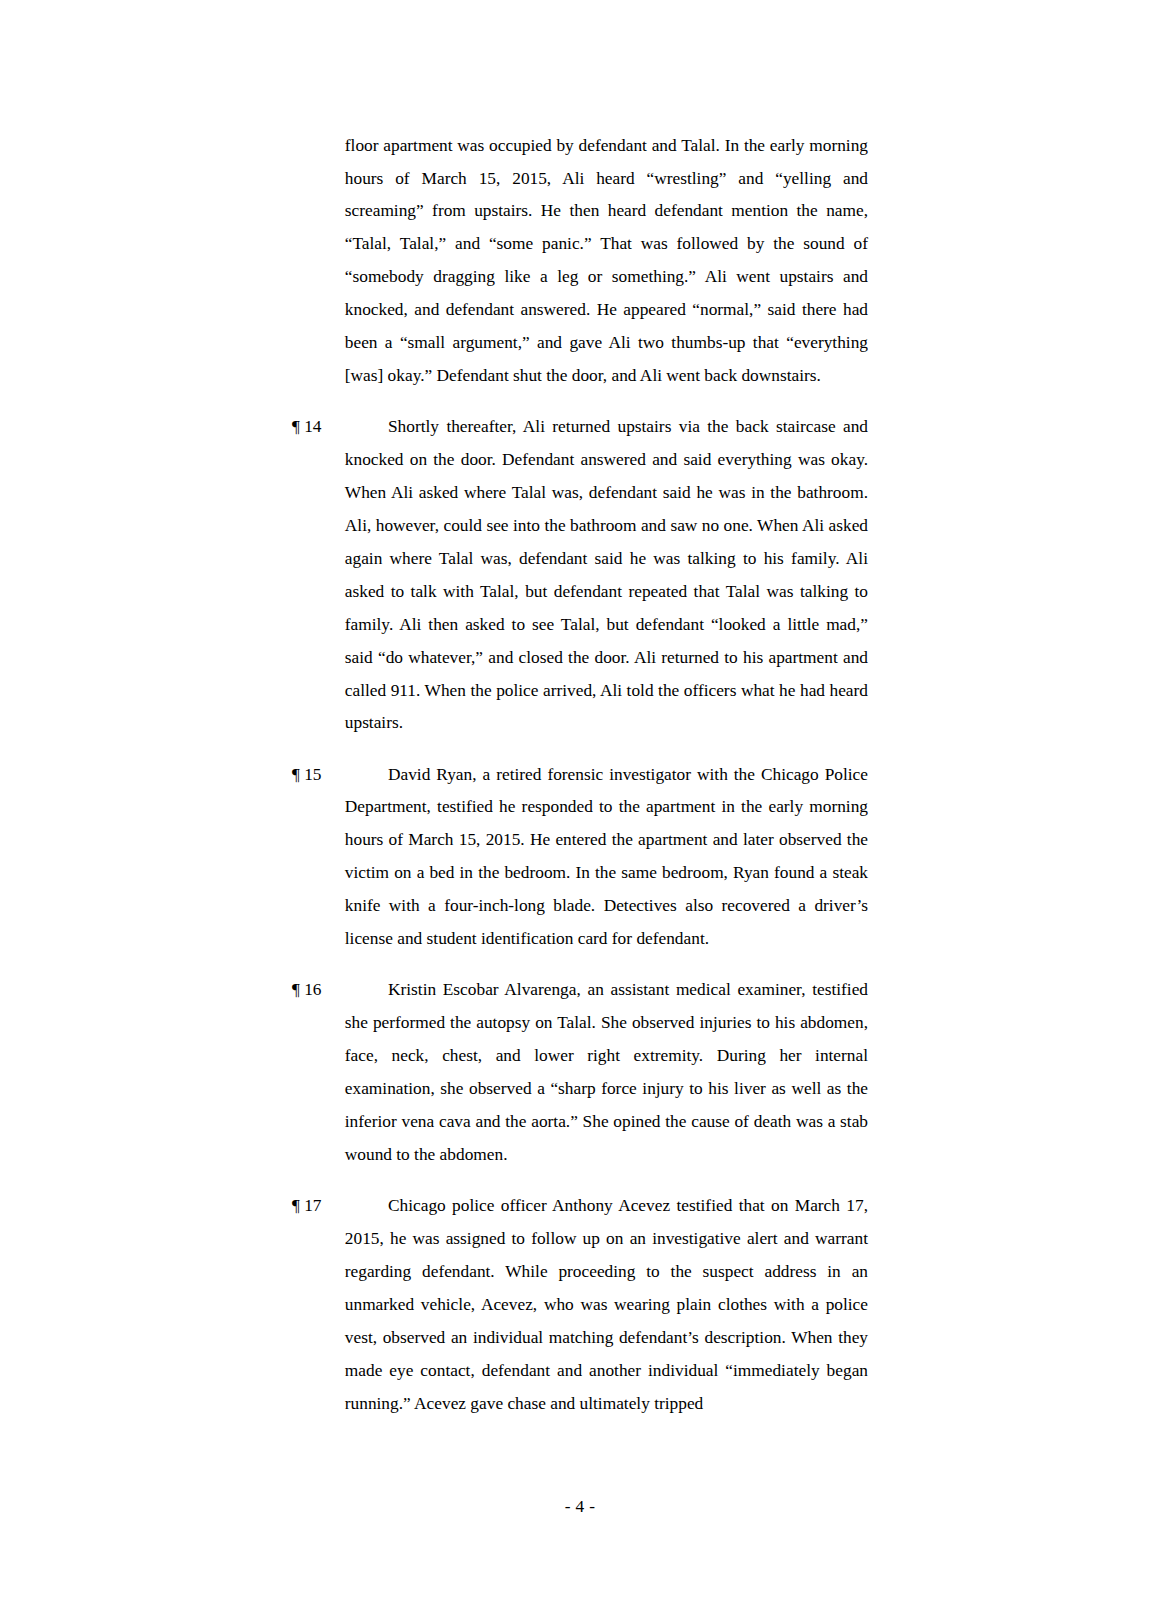floor apartment was occupied by defendant and Talal. In the early morning hours of March 15, 2015, Ali heard “wrestling” and “yelling and screaming” from upstairs. He then heard defendant mention the name, “Talal, Talal,” and “some panic.” That was followed by the sound of “somebody dragging like a leg or something.” Ali went upstairs and knocked, and defendant answered. He appeared “normal,” said there had been a “small argument,” and gave Ali two thumbs-up that “everything [was] okay.” Defendant shut the door, and Ali went back downstairs.
¶ 14 Shortly thereafter, Ali returned upstairs via the back staircase and knocked on the door. Defendant answered and said everything was okay. When Ali asked where Talal was, defendant said he was in the bathroom. Ali, however, could see into the bathroom and saw no one. When Ali asked again where Talal was, defendant said he was talking to his family. Ali asked to talk with Talal, but defendant repeated that Talal was talking to family. Ali then asked to see Talal, but defendant “looked a little mad,” said “do whatever,” and closed the door. Ali returned to his apartment and called 911. When the police arrived, Ali told the officers what he had heard upstairs.
¶ 15 David Ryan, a retired forensic investigator with the Chicago Police Department, testified he responded to the apartment in the early morning hours of March 15, 2015. He entered the apartment and later observed the victim on a bed in the bedroom. In the same bedroom, Ryan found a steak knife with a four-inch-long blade. Detectives also recovered a driver’s license and student identification card for defendant.
¶ 16 Kristin Escobar Alvarenga, an assistant medical examiner, testified she performed the autopsy on Talal. She observed injuries to his abdomen, face, neck, chest, and lower right extremity. During her internal examination, she observed a “sharp force injury to his liver as well as the inferior vena cava and the aorta.” She opined the cause of death was a stab wound to the abdomen.
¶ 17 Chicago police officer Anthony Acevez testified that on March 17, 2015, he was assigned to follow up on an investigative alert and warrant regarding defendant. While proceeding to the suspect address in an unmarked vehicle, Acevez, who was wearing plain clothes with a police vest, observed an individual matching defendant’s description. When they made eye contact, defendant and another individual “immediately began running.” Acevez gave chase and ultimately tripped
- 4 -